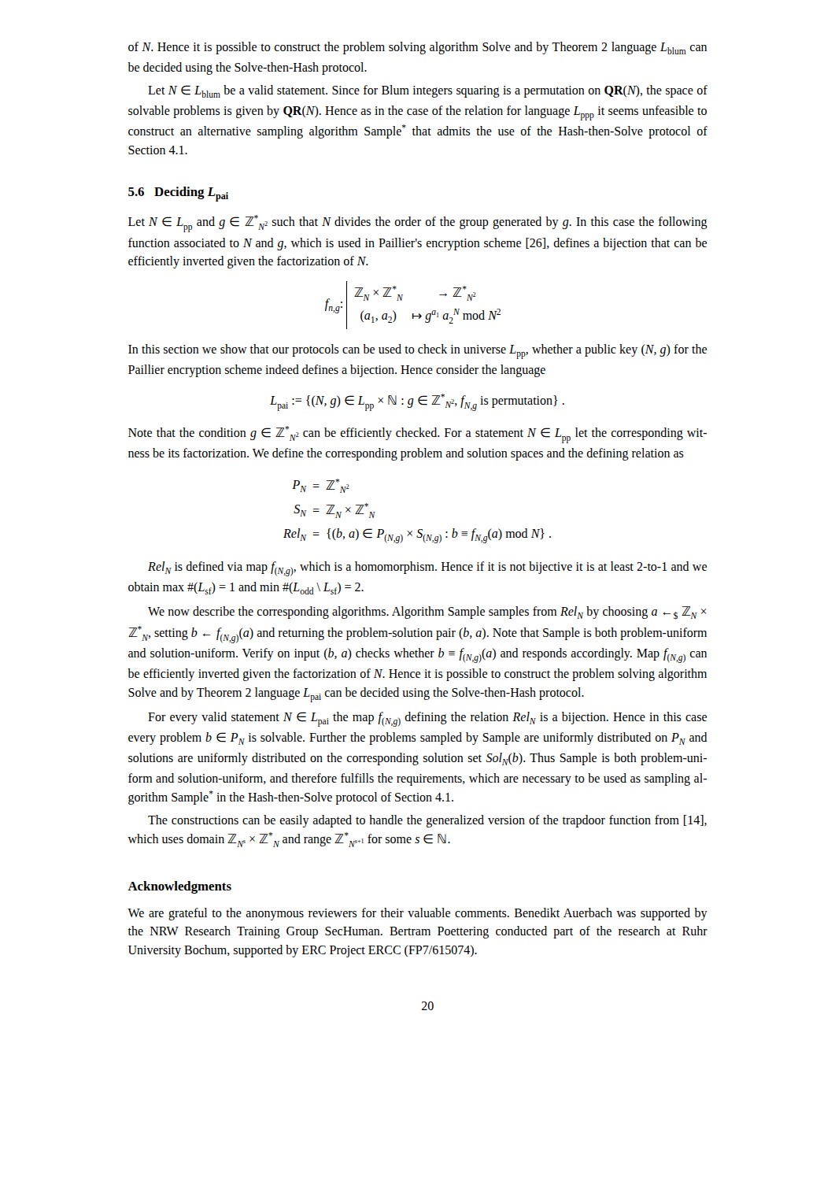of N. Hence it is possible to construct the problem solving algorithm Solve and by Theorem 2 language Lblum can be decided using the Solve-then-Hash protocol.
Let N ∈ Lblum be a valid statement. Since for Blum integers squaring is a permutation on QR(N), the space of solvable problems is given by QR(N). Hence as in the case of the relation for language Lppp it seems unfeasible to construct an alternative sampling algorithm Sample* that admits the use of the Hash-then-Solve protocol of Section 4.1.
5.6 Deciding Lpai
Let N ∈ Lpp and g ∈ ℤ*N2 such that N divides the order of the group generated by g. In this case the following function associated to N and g, which is used in Paillier's encryption scheme [26], defines a bijection that can be efficiently inverted given the factorization of N.
fn,g:
| ℤ N × ℤ * N | → ℤ * N 2 |
| ( a 1 , a 2 ) | ↦ g a 1 a 2 N mod N 2 |
In this section we show that our protocols can be used to check in universe Lpp, whether a public key (N, g) for the Paillier encryption scheme indeed defines a bijection. Hence consider the language
Lpai := {(N, g) ∈ Lpp × ℕ : g ∈ ℤ*N2, fN,g is permutation} .
Note that the condition g ∈ ℤ*N2 can be efficiently checked. For a statement N ∈ Lpp let the corresponding witness be its factorization. We define the corresponding problem and solution spaces and the defining relation as
| P N | = | ℤ * N 2 |
| S N | = | ℤ N × ℤ * N |
| R el N | = | {( b, a ) ∈ P ( N,g ) × S ( N,g ) : b ≡ f N,g ( a ) mod N } . |
RelN is defined via map f(N,g), which is a homomorphism. Hence if it is not bijective it is at least 2-to-1 and we obtain max #(Lsf) = 1 and min #(Lodd \ Lsf) = 2.
We now describe the corresponding algorithms. Algorithm Sample samples from RelN by choosing a ←$ ℤN × ℤ*N, setting b ← f(N,g)(a) and returning the problem-solution pair (b, a). Note that Sample is both problem-uniform and solution-uniform. Verify on input (b, a) checks whether b ≡ f(N,g)(a) and responds accordingly. Map f(N,g) can be efficiently inverted given the factorization of N. Hence it is possible to construct the problem solving algorithm Solve and by Theorem 2 language Lpai can be decided using the Solve-then-Hash protocol.
For every valid statement N ∈ Lpai the map f(N,g) defining the relation RelN is a bijection. Hence in this case every problem b ∈ PN is solvable. Further the problems sampled by Sample are uniformly distributed on PN and solutions are uniformly distributed on the corresponding solution set SolN(b). Thus Sample is both problem-uniform and solution-uniform, and therefore fulfills the requirements, which are necessary to be used as sampling algorithm Sample* in the Hash-then-Solve protocol of Section 4.1.
The constructions can be easily adapted to handle the generalized version of the trapdoor function from [14], which uses domain ℤNs × ℤ*N and range ℤ*Ns+1 for some s ∈ ℕ.
Acknowledgments
We are grateful to the anonymous reviewers for their valuable comments. Benedikt Auerbach was supported by the NRW Research Training Group SecHuman. Bertram Poettering conducted part of the research at Ruhr University Bochum, supported by ERC Project ERCC (FP7/615074).
20